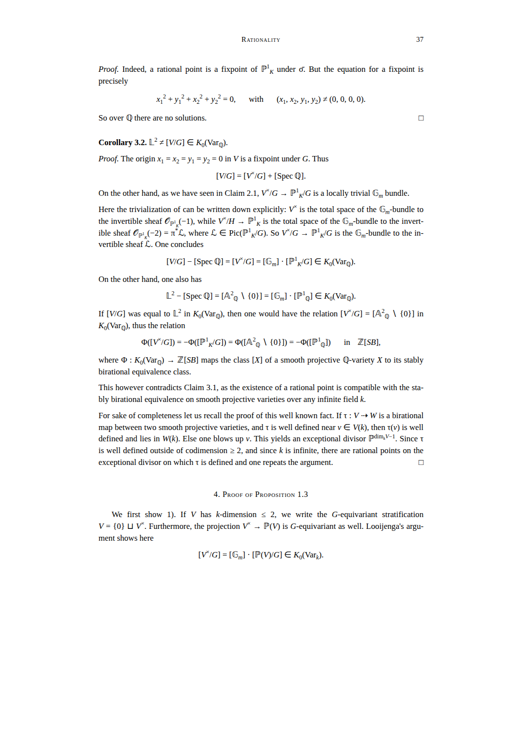Rationality 37
Proof. Indeed, a rational point is a fixpoint of ℙ1K under σ̄. But the equation for a fixpoint is precisely
x12 + y12 + x22 + y22 = 0, with (x1, x2, y1, y2) ≠ (0, 0, 0, 0).
So over ℚ there are no solutions. □
Corollary 3.2. 𝕃2 ≠ [V/G] ∈ K0(Varℚ).
Proof. The origin x1 = x2 = y1 = y2 = 0 in V is a fixpoint under G. Thus
[V/G] = [V×/G] + [Spec ℚ].
On the other hand, as we have seen in Claim 2.1, V×/G → ℙ1K/G is a locally trivial 𝔾m bundle.
Here the trivialization of can be written down explicitly: V× is the total space of the 𝔾m-bundle to the invertible sheaf 𝒪ℙ1K(−1), while V×/H → ℙ1K is the total space of the 𝔾m-bundle to the invertible sheaf 𝒪ℙ1K(−2) = π*ℒ, where ℒ ∈ Pic(ℙ1K/G). So V×/G → ℙ1K/G is the 𝔾m-bundle to the invertible sheaf ℒ. One concludes
[V/G] − [Spec ℚ] = [V×/G] = [𝔾m] · [ℙ1K/G] ∈ K0(Varℚ).
On the other hand, one also has
𝕃2 − [Spec ℚ] = [𝔸2ℚ ∖ {0}] = [𝔾m] · [ℙ1ℚ] ∈ K0(Varℚ).
If [V/G] was equal to 𝕃2 in K0(Varℚ), then one would have the relation [V×/G] = [𝔸2ℚ ∖ {0}] in K0(Varℚ), thus the relation
Φ([V×/G]) = −Φ([ℙ1K/G]) = Φ([𝔸2ℚ ∖ {0}]) = −Φ([ℙ1ℚ]) in ℤ[SB],
where Φ : K0(Varℚ) → ℤ[SB] maps the class [X] of a smooth projective ℚ-variety X to its stably birational equivalence class.
This however contradicts Claim 3.1, as the existence of a rational point is compatible with the stably birational equivalence on smooth projective varieties over any infinite field k.
For sake of completeness let us recall the proof of this well known fact. If τ : V ⇢ W is a birational map between two smooth projective varieties, and τ is well defined near v ∈ V(k), then τ(v) is well defined and lies in W(k). Else one blows up v. This yields an exceptional divisor ℙdimkV−1. Since τ is well defined outside of codimension ≥ 2, and since k is infinite, there are rational points on the exceptional divisor on which τ is defined and one repeats the argument. □
4. Proof of Proposition 1.3
We first show 1). If V has k-dimension ≤ 2, we write the G-equivariant stratification V = {0} ⊔ V×. Furthermore, the projection V× → ℙ(V) is G-equivariant as well. Looijenga's argument shows here
[V×/G] = [𝔾m] · [ℙ(V)/G] ∈ K0(Vark).